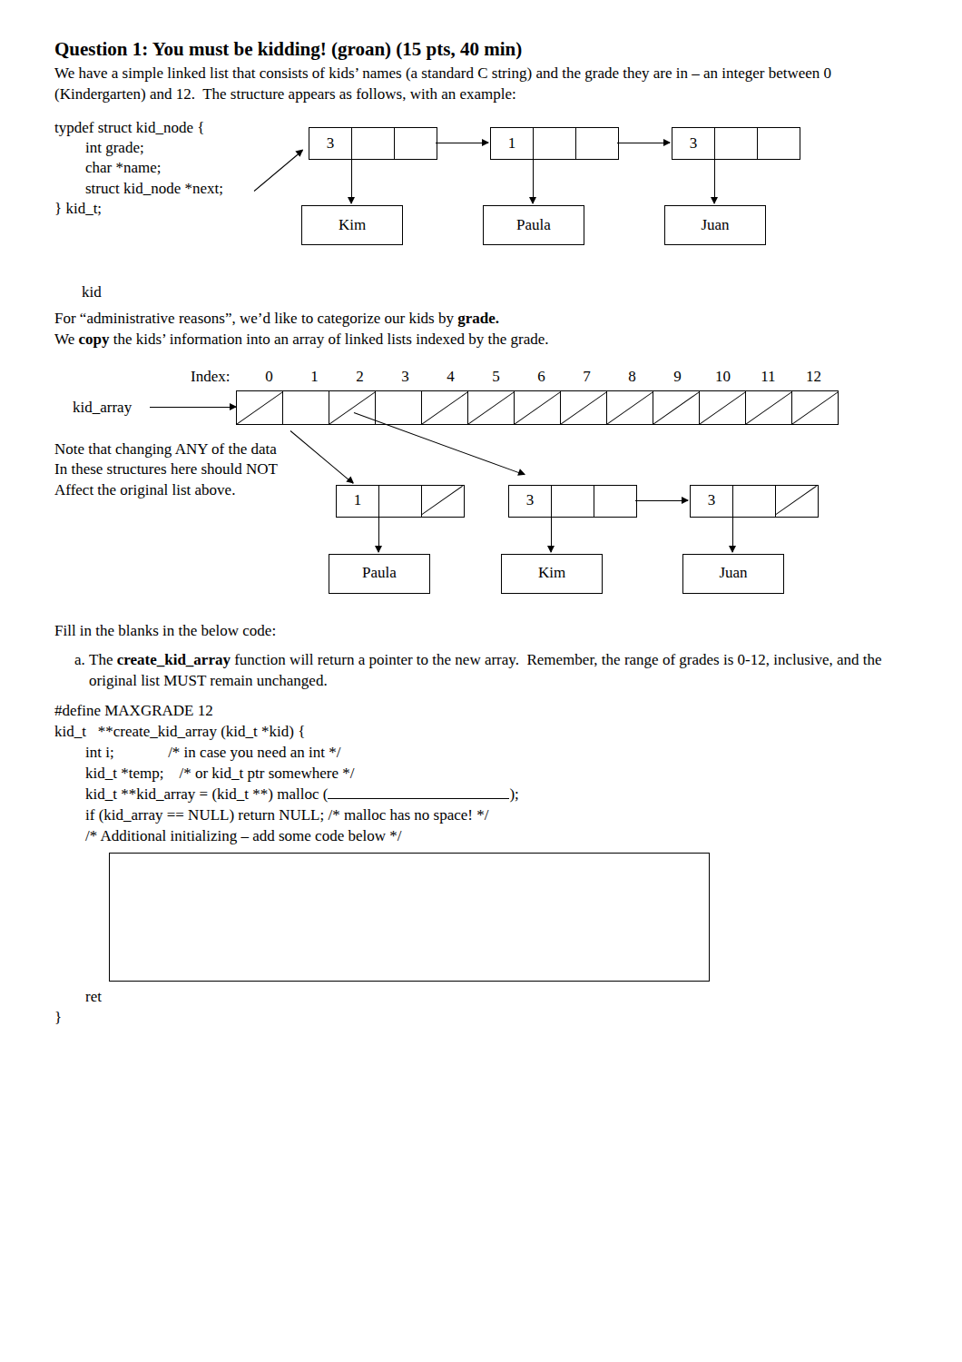Question 1: You must be kidding! (groan) (15 pts, 40 min)
We have a simple linked list that consists of kids’ names (a standard C string) and the grade they are in – an integer between 0 (Kindergarten) and 12. The structure appears as follows, with an example:
typdef struct kid_node { int grade; char *name; struct kid_node *next; } kid_t;
kid
3
1
3
Kim
Paula
Juan
For “administrative reasons”, we’d like to categorize our kids by grade.
We copy the kids’ information into an array of linked lists indexed by the grade.
Index: 0123456789101112
kid_array
Note that changing ANY of the data
In these structures here should NOT
Affect the original list above.
1
3
3
Paula
Kim
Juan
Fill in the blanks in the below code:
The create_kid_array function will return a pointer to the new array. Remember, the range of grades is 0-12, inclusive, and the original list MUST remain unchanged.
#define MAXGRADE 12 kid_t **create_kid_array (kid_t *kid) { int i; /* in case you need an int */ kid_t *temp; /* or kid_t ptr somewhere */ kid_t **kid_array = (kid_t **) malloc ( ); if (kid_array == NULL) return NULL; /* malloc has no space! */ /* Additional initializing – add some code below */
ret }